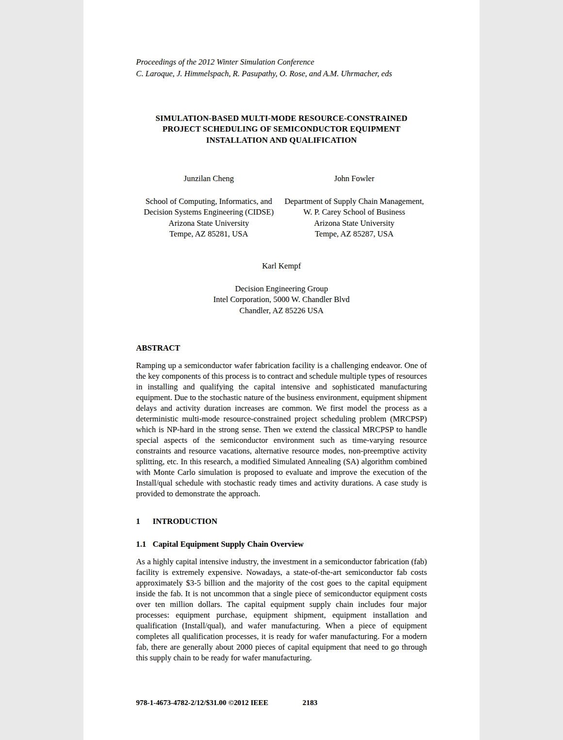Proceedings of the 2012 Winter Simulation Conference
C. Laroque, J. Himmelspach, R. Pasupathy, O. Rose, and A.M. Uhrmacher, eds
Simulation-Based Multi-Mode Resource-Constrained Project Scheduling of Semiconductor Equipment Installation and Qualification
| Junzilan Cheng School of Computing, Informatics, and Decision Systems Engineering (CIDSE) Arizona State University Tempe, AZ 85281, USA | John Fowler Department of Supply Chain Management, W. P. Carey School of Business Arizona State University Tempe, AZ 85287, USA |
Karl Kempf
Decision Engineering Group
Intel Corporation, 5000 W. Chandler Blvd
Chandler, AZ 85226 USA
Abstract
Ramping up a semiconductor wafer fabrication facility is a challenging endeavor. One of the key components of this process is to contract and schedule multiple types of resources in installing and qualifying the capital intensive and sophisticated manufacturing equipment. Due to the stochastic nature of the business environment, equipment shipment delays and activity duration increases are common. We first model the process as a deterministic multi-mode resource-constrained project scheduling problem (MRCPSP) which is NP-hard in the strong sense. Then we extend the classical MRCPSP to handle special aspects of the semiconductor environment such as time-varying resource constraints and resource vacations, alternative resource modes, non-preemptive activity splitting, etc. In this research, a modified Simulated Annealing (SA) algorithm combined with Monte Carlo simulation is proposed to evaluate and improve the execution of the Install/qual schedule with stochastic ready times and activity durations. A case study is provided to demonstrate the approach.
1 Introduction
1.1 Capital Equipment Supply Chain Overview
As a highly capital intensive industry, the investment in a semiconductor fabrication (fab) facility is extremely expensive. Nowadays, a state-of-the-art semiconductor fab costs approximately $3-5 billion and the majority of the cost goes to the capital equipment inside the fab. It is not uncommon that a single piece of semiconductor equipment costs over ten million dollars. The capital equipment supply chain includes four major processes: equipment purchase, equipment shipment, equipment installation and qualification (Install/qual), and wafer manufacturing. When a piece of equipment completes all qualification processes, it is ready for wafer manufacturing. For a modern fab, there are generally about 2000 pieces of capital equipment that need to go through this supply chain to be ready for wafer manufacturing.
978-1-4673-4782-2/12/$31.00 ©2012 IEEE 2183